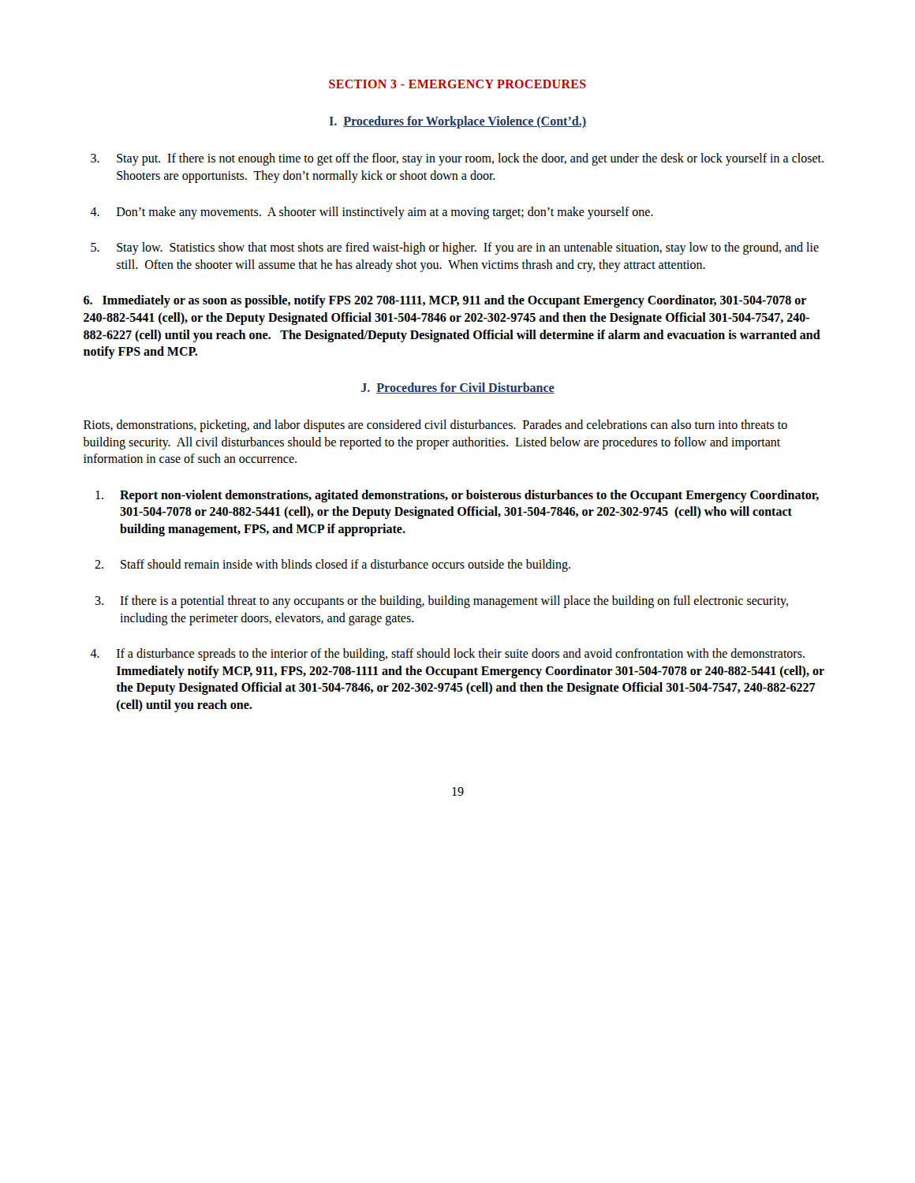SECTION 3 - EMERGENCY PROCEDURES
I. Procedures for Workplace Violence (Cont’d.)
3. Stay put. If there is not enough time to get off the floor, stay in your room, lock the door, and get under the desk or lock yourself in a closet. Shooters are opportunists. They don’t normally kick or shoot down a door.
4. Don’t make any movements. A shooter will instinctively aim at a moving target; don’t make yourself one.
5. Stay low. Statistics show that most shots are fired waist-high or higher. If you are in an untenable situation, stay low to the ground, and lie still. Often the shooter will assume that he has already shot you. When victims thrash and cry, they attract attention.
6. Immediately or as soon as possible, notify FPS 202 708-1111, MCP, 911 and the Occupant Emergency Coordinator, 301-504-7078 or 240-882-5441 (cell), or the Deputy Designated Official 301-504-7846 or 202-302-9745 and then the Designate Official 301-504-7547, 240-882-6227 (cell) until you reach one. The Designated/Deputy Designated Official will determine if alarm and evacuation is warranted and notify FPS and MCP.
J. Procedures for Civil Disturbance
Riots, demonstrations, picketing, and labor disputes are considered civil disturbances. Parades and celebrations can also turn into threats to building security. All civil disturbances should be reported to the proper authorities. Listed below are procedures to follow and important information in case of such an occurrence.
1. Report non-violent demonstrations, agitated demonstrations, or boisterous disturbances to the Occupant Emergency Coordinator, 301-504-7078 or 240-882-5441 (cell), or the Deputy Designated Official, 301-504-7846, or 202-302-9745 (cell) who will contact building management, FPS, and MCP if appropriate.
2. Staff should remain inside with blinds closed if a disturbance occurs outside the building.
3. If there is a potential threat to any occupants or the building, building management will place the building on full electronic security, including the perimeter doors, elevators, and garage gates.
4. If a disturbance spreads to the interior of the building, staff should lock their suite doors and avoid confrontation with the demonstrators. Immediately notify MCP, 911, FPS, 202-708-1111 and the Occupant Emergency Coordinator 301-504-7078 or 240-882-5441 (cell), or the Deputy Designated Official at 301-504-7846, or 202-302-9745 (cell) and then the Designate Official 301-504-7547, 240-882-6227 (cell) until you reach one.
19